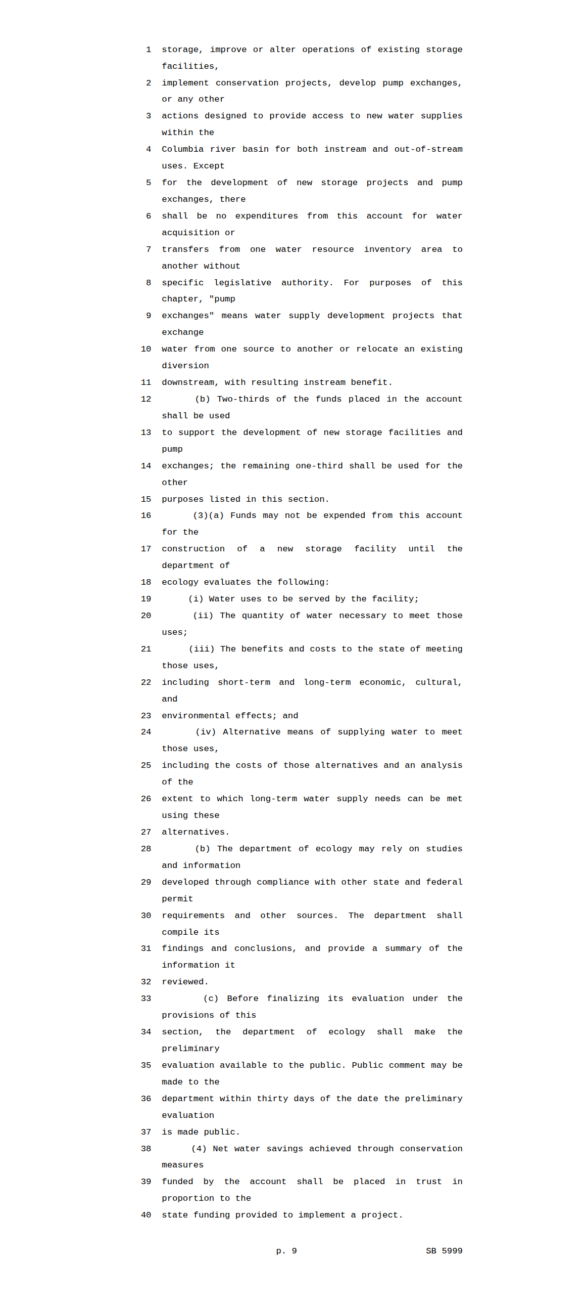1 storage, improve or alter operations of existing storage facilities,
2 implement conservation projects, develop pump exchanges, or any other
3 actions designed to provide access to new water supplies within the
4 Columbia river basin for both instream and out-of-stream uses. Except
5 for the development of new storage projects and pump exchanges, there
6 shall be no expenditures from this account for water acquisition or
7 transfers from one water resource inventory area to another without
8 specific legislative authority. For purposes of this chapter, "pump
9 exchanges" means water supply development projects that exchange
10 water from one source to another or relocate an existing diversion
11 downstream, with resulting instream benefit.
12 (b) Two-thirds of the funds placed in the account shall be used
13 to support the development of new storage facilities and pump
14 exchanges; the remaining one-third shall be used for the other
15 purposes listed in this section.
16 (3)(a) Funds may not be expended from this account for the
17 construction of a new storage facility until the department of
18 ecology evaluates the following:
19 (i) Water uses to be served by the facility;
20 (ii) The quantity of water necessary to meet those uses;
21 (iii) The benefits and costs to the state of meeting those uses,
22 including short-term and long-term economic, cultural, and
23 environmental effects; and
24 (iv) Alternative means of supplying water to meet those uses,
25 including the costs of those alternatives and an analysis of the
26 extent to which long-term water supply needs can be met using these
27 alternatives.
28 (b) The department of ecology may rely on studies and information
29 developed through compliance with other state and federal permit
30 requirements and other sources. The department shall compile its
31 findings and conclusions, and provide a summary of the information it
32 reviewed.
33 (c) Before finalizing its evaluation under the provisions of this
34 section, the department of ecology shall make the preliminary
35 evaluation available to the public. Public comment may be made to the
36 department within thirty days of the date the preliminary evaluation
37 is made public.
38 (4) Net water savings achieved through conservation measures
39 funded by the account shall be placed in trust in proportion to the
40 state funding provided to implement a project.
p. 9 SB 5999